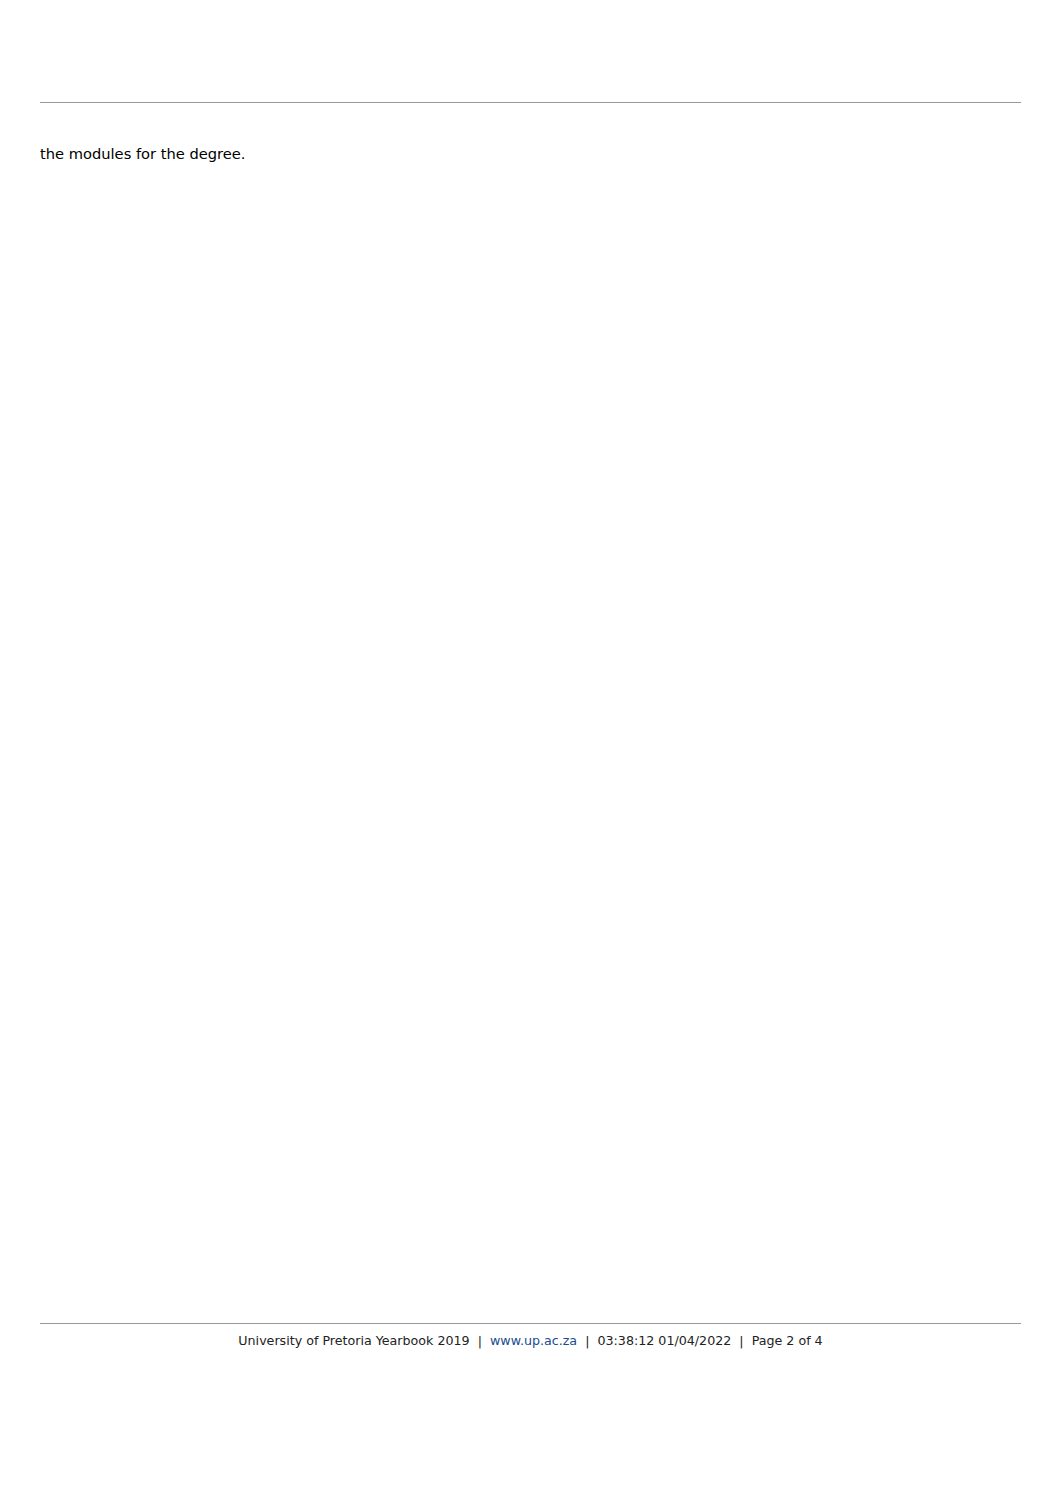the modules for the degree.
University of Pretoria Yearbook 2019 | www.up.ac.za | 03:38:12 01/04/2022 | Page 2 of 4